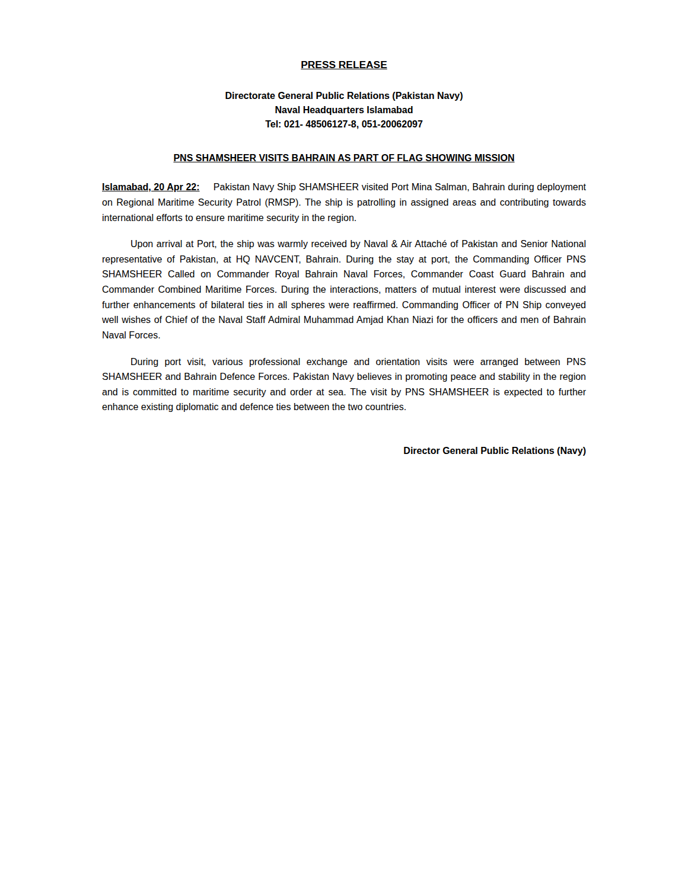PRESS RELEASE
Directorate General Public Relations (Pakistan Navy)
Naval Headquarters Islamabad
Tel: 021- 48506127-8, 051-20062097
PNS SHAMSHEER VISITS BAHRAIN AS PART OF FLAG SHOWING MISSION
Islamabad, 20 Apr 22: Pakistan Navy Ship SHAMSHEER visited Port Mina Salman, Bahrain during deployment on Regional Maritime Security Patrol (RMSP). The ship is patrolling in assigned areas and contributing towards international efforts to ensure maritime security in the region.
Upon arrival at Port, the ship was warmly received by Naval & Air Attaché of Pakistan and Senior National representative of Pakistan, at HQ NAVCENT, Bahrain. During the stay at port, the Commanding Officer PNS SHAMSHEER Called on Commander Royal Bahrain Naval Forces, Commander Coast Guard Bahrain and Commander Combined Maritime Forces. During the interactions, matters of mutual interest were discussed and further enhancements of bilateral ties in all spheres were reaffirmed. Commanding Officer of PN Ship conveyed well wishes of Chief of the Naval Staff Admiral Muhammad Amjad Khan Niazi for the officers and men of Bahrain Naval Forces.
During port visit, various professional exchange and orientation visits were arranged between PNS SHAMSHEER and Bahrain Defence Forces. Pakistan Navy believes in promoting peace and stability in the region and is committed to maritime security and order at sea. The visit by PNS SHAMSHEER is expected to further enhance existing diplomatic and defence ties between the two countries.
Director General Public Relations (Navy)